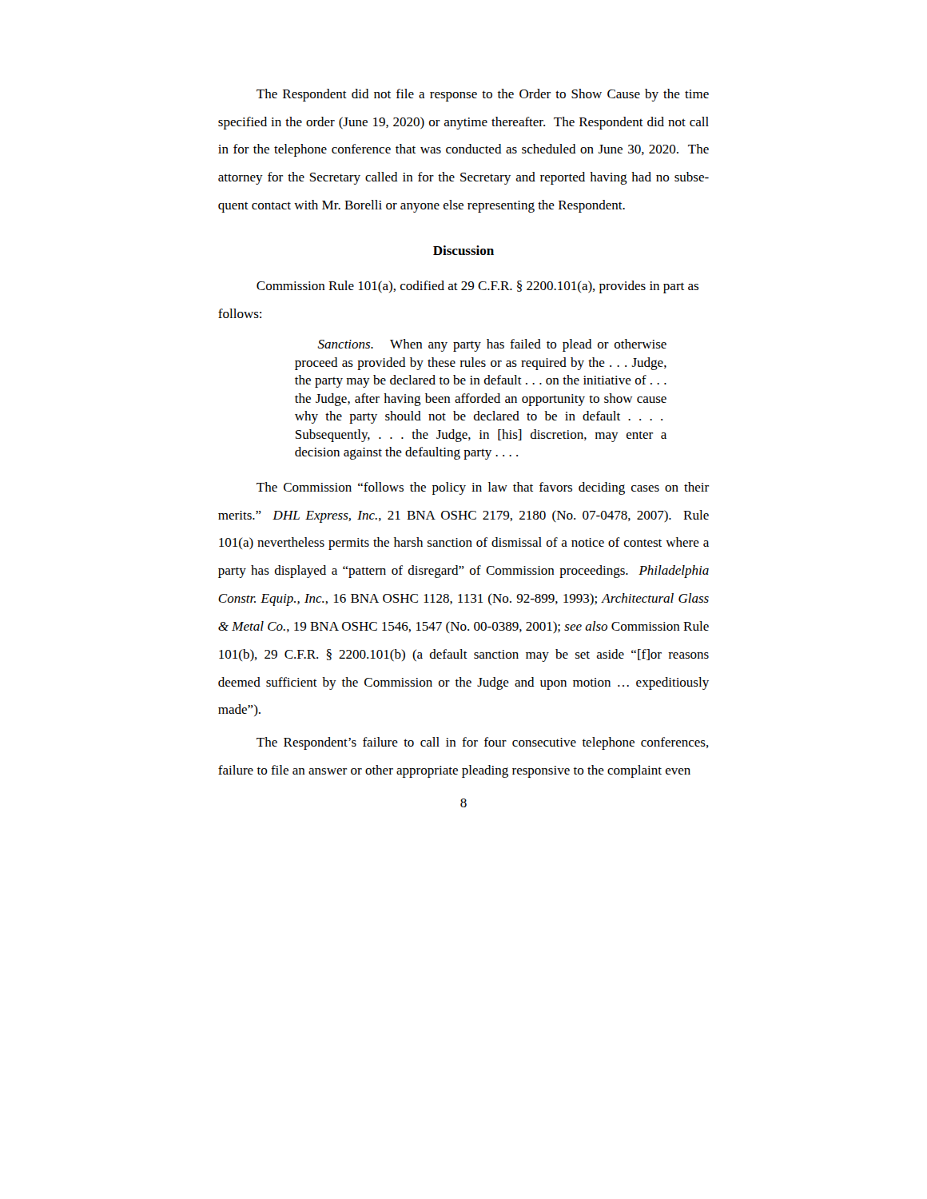The Respondent did not file a response to the Order to Show Cause by the time specified in the order (June 19, 2020) or anytime thereafter. The Respondent did not call in for the telephone conference that was conducted as scheduled on June 30, 2020. The attorney for the Secretary called in for the Secretary and reported having had no subsequent contact with Mr. Borelli or anyone else representing the Respondent.
Discussion
Commission Rule 101(a), codified at 29 C.F.R. § 2200.101(a), provides in part as follows:
Sanctions. When any party has failed to plead or otherwise proceed as provided by these rules or as required by the . . . Judge, the party may be declared to be in default . . . on the initiative of . . . the Judge, after having been afforded an opportunity to show cause why the party should not be declared to be in default . . . . Subsequently, . . . the Judge, in [his] discretion, may enter a decision against the defaulting party . . . .
The Commission “follows the policy in law that favors deciding cases on their merits.” DHL Express, Inc., 21 BNA OSHC 2179, 2180 (No. 07-0478, 2007). Rule 101(a) nevertheless permits the harsh sanction of dismissal of a notice of contest where a party has displayed a “pattern of disregard” of Commission proceedings. Philadelphia Constr. Equip., Inc., 16 BNA OSHC 1128, 1131 (No. 92-899, 1993); Architectural Glass & Metal Co., 19 BNA OSHC 1546, 1547 (No. 00-0389, 2001); see also Commission Rule 101(b), 29 C.F.R. § 2200.101(b) (a default sanction may be set aside “[f]or reasons deemed sufficient by the Commission or the Judge and upon motion … expeditiously made”).
The Respondent’s failure to call in for four consecutive telephone conferences, failure to file an answer or other appropriate pleading responsive to the complaint even
8